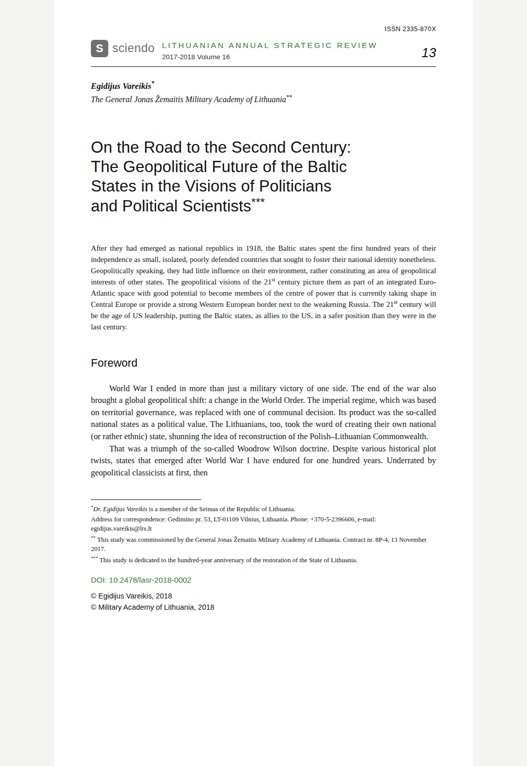ISSN 2335-870X
S
sciendo
Lithuanian Annual Strategic Review
2017-2018 Volume 16
13
Egidijus Vareikis*
The General Jonas Žemaitis Military Academy of Lithuania**
On the Road to the Second Century:
The Geopolitical Future of the Baltic
States in the Visions of Politicians
and Political Scientists***
After they had emerged as national republics in 1918, the Baltic states spent the first hundred years of their independence as small, isolated, poorly defended countries that sought to foster their national identity nonetheless. Geopolitically speaking, they had little influence on their environment, rather constituting an area of geopolitical interests of other states. The geopolitical visions of the 21st century picture them as part of an integrated Euro-Atlantic space with good potential to become members of the centre of power that is currently taking shape in Central Europe or provide a strong Western European border next to the weakening Russia. The 21st century will be the age of US leadership, putting the Baltic states, as allies to the US, in a safer position than they were in the last century.
Foreword
World War I ended in more than just a military victory of one side. The end of the war also brought a global geopolitical shift: a change in the World Order. The imperial regime, which was based on territorial governance, was replaced with one of communal decision. Its product was the so-called national states as a political value. The Lithuanians, too, took the word of creating their own national (or rather ethnic) state, shunning the idea of reconstruction of the Polish–Lithuanian Commonwealth.
That was a triumph of the so-called Woodrow Wilson doctrine. Despite various historical plot twists, states that emerged after World War I have endured for one hundred years. Underrated by geopolitical classicists at first, then
*Dr. Egidijus Vareikis is a member of the Seimas of the Republic of Lithuania.
Address for correspondence: Gedimino pr. 53, LT-01109 Vilnius, Lithuania. Phone: +370-5-2396606, e-mail: egidijus.vareikis@lrs.lt
** This study was commissioned by the General Jonas Žemaitis Military Academy of Lithuania. Contract nr. 8P-4, 13 November 2017.
*** This study is dedicated to the hundred-year anniversary of the restoration of the State of Lithuania.
DOI: 10.2478/lasr-2018-0002
© Egidijus Vareikis, 2018
© Military Academy of Lithuania, 2018